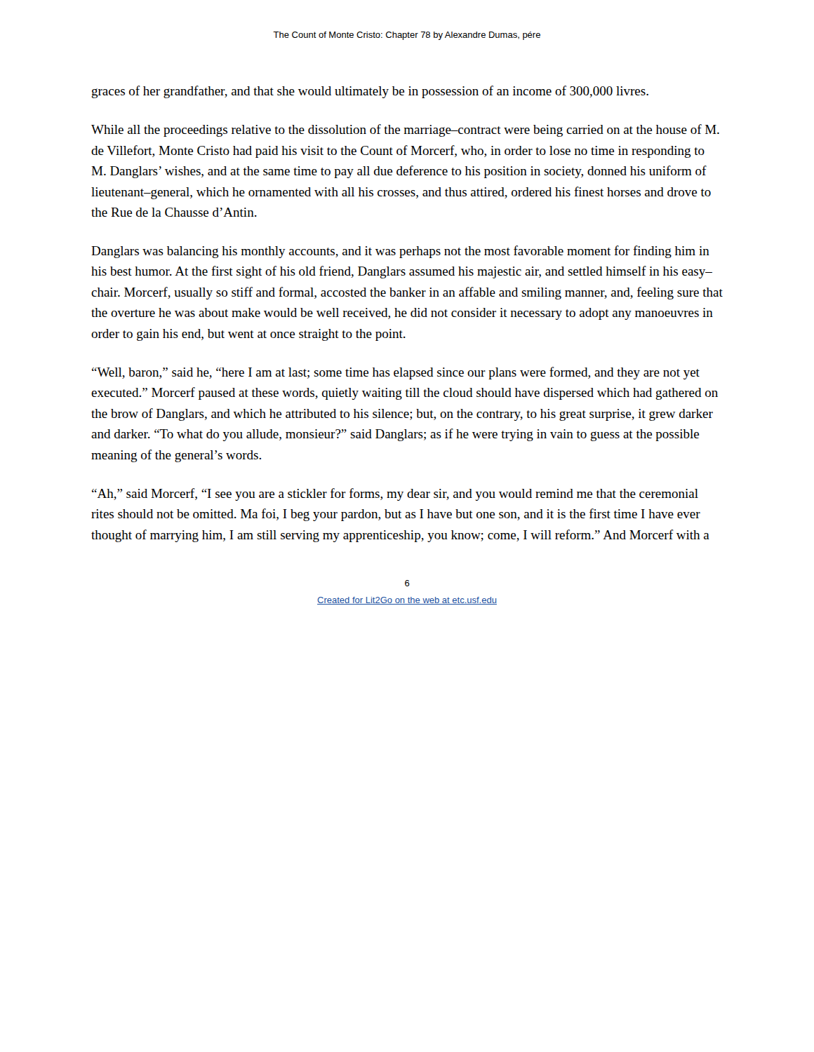The Count of Monte Cristo: Chapter 78 by Alexandre Dumas, pére
graces of her grandfather, and that she would ultimately be in possession of an income of 300,000 livres.
While all the proceedings relative to the dissolution of the marriage–contract were being carried on at the house of M. de Villefort, Monte Cristo had paid his visit to the Count of Morcerf, who, in order to lose no time in responding to M. Danglars’ wishes, and at the same time to pay all due deference to his position in society, donned his uniform of lieutenant–general, which he ornamented with all his crosses, and thus attired, ordered his finest horses and drove to the Rue de la Chausse d’Antin.
Danglars was balancing his monthly accounts, and it was perhaps not the most favorable moment for finding him in his best humor. At the first sight of his old friend, Danglars assumed his majestic air, and settled himself in his easy–chair. Morcerf, usually so stiff and formal, accosted the banker in an affable and smiling manner, and, feeling sure that the overture he was about make would be well received, he did not consider it necessary to adopt any manoeuvres in order to gain his end, but went at once straight to the point.
“Well, baron,” said he, “here I am at last; some time has elapsed since our plans were formed, and they are not yet executed.” Morcerf paused at these words, quietly waiting till the cloud should have dispersed which had gathered on the brow of Danglars, and which he attributed to his silence; but, on the contrary, to his great surprise, it grew darker and darker. “To what do you allude, monsieur?” said Danglars; as if he were trying in vain to guess at the possible meaning of the general’s words.
“Ah,” said Morcerf, “I see you are a stickler for forms, my dear sir, and you would remind me that the ceremonial rites should not be omitted. Ma foi, I beg your pardon, but as I have but one son, and it is the first time I have ever thought of marrying him, I am still serving my apprenticeship, you know; come, I will reform.” And Morcerf with a
6 Created for Lit2Go on the web at etc.usf.edu